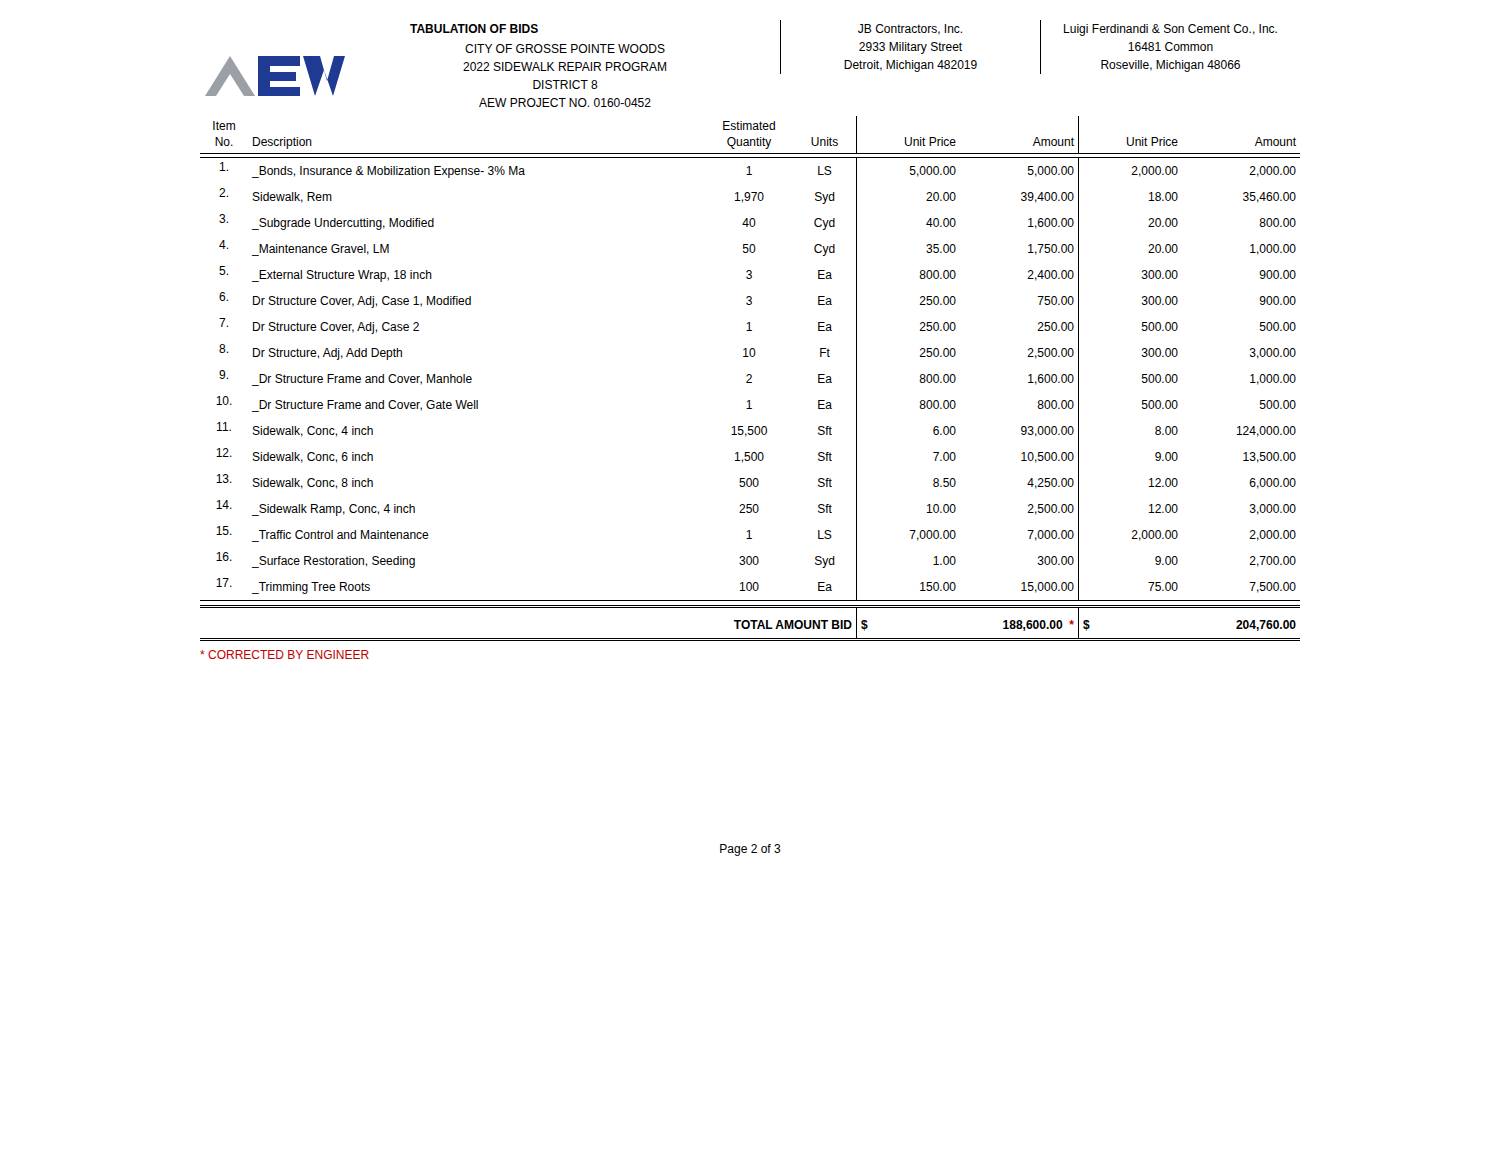TABULATION OF BIDS
CITY OF GROSSE POINTE WOODS
2022 SIDEWALK REPAIR PROGRAM
DISTRICT 8
AEW PROJECT NO. 0160-0452
JB Contractors, Inc.
2933 Military Street
Detroit, Michigan 482019
Luigi Ferdinandi & Son Cement Co., Inc.
16481 Common
Roseville, Michigan 48066
| Item No. | Description | Estimated Quantity | Units | Unit Price | Amount | Unit Price | Amount |
| --- | --- | --- | --- | --- | --- | --- | --- |
| 1. | _Bonds, Insurance & Mobilization Expense- 3% Ma | 1 | LS | 5,000.00 | 5,000.00 | 2,000.00 | 2,000.00 |
| 2. | Sidewalk, Rem | 1,970 | Syd | 20.00 | 39,400.00 | 18.00 | 35,460.00 |
| 3. | _Subgrade Undercutting, Modified | 40 | Cyd | 40.00 | 1,600.00 | 20.00 | 800.00 |
| 4. | _Maintenance Gravel, LM | 50 | Cyd | 35.00 | 1,750.00 | 20.00 | 1,000.00 |
| 5. | _External Structure Wrap, 18 inch | 3 | Ea | 800.00 | 2,400.00 | 300.00 | 900.00 |
| 6. | Dr Structure Cover, Adj, Case 1, Modified | 3 | Ea | 250.00 | 750.00 | 300.00 | 900.00 |
| 7. | Dr Structure Cover, Adj, Case 2 | 1 | Ea | 250.00 | 250.00 | 500.00 | 500.00 |
| 8. | Dr Structure, Adj, Add Depth | 10 | Ft | 250.00 | 2,500.00 | 300.00 | 3,000.00 |
| 9. | _Dr Structure Frame and Cover, Manhole | 2 | Ea | 800.00 | 1,600.00 | 500.00 | 1,000.00 |
| 10. | _Dr Structure Frame and Cover, Gate Well | 1 | Ea | 800.00 | 800.00 | 500.00 | 500.00 |
| 11. | Sidewalk, Conc, 4 inch | 15,500 | Sft | 6.00 | 93,000.00 | 8.00 | 124,000.00 |
| 12. | Sidewalk, Conc, 6 inch | 1,500 | Sft | 7.00 | 10,500.00 | 9.00 | 13,500.00 |
| 13. | Sidewalk, Conc, 8 inch | 500 | Sft | 8.50 | 4,250.00 | 12.00 | 6,000.00 |
| 14. | _Sidewalk Ramp, Conc, 4 inch | 250 | Sft | 10.00 | 2,500.00 | 12.00 | 3,000.00 |
| 15. | _Traffic Control and Maintenance | 1 | LS | 7,000.00 | 7,000.00 | 2,000.00 | 2,000.00 |
| 16. | _Surface Restoration, Seeding | 300 | Syd | 1.00 | 300.00 | 9.00 | 2,700.00 |
| 17. | _Trimming Tree Roots | 100 | Ea | 150.00 | 15,000.00 | 75.00 | 7,500.00 |
| TOTAL AMOUNT BID | $ | 188,600.00 * | $ | 204,760.00 |
* CORRECTED BY ENGINEER
Page 2 of 3